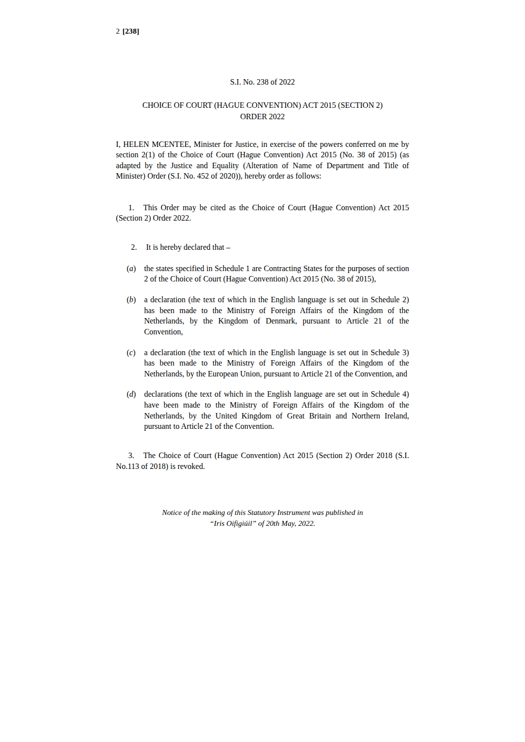2[238]
S.I. No. 238 of 2022
Choice of Court (Hague Convention) Act 2015 (Section 2)
Order 2022
I, HELEN MCENTEE, Minister for Justice, in exercise of the powers conferred on me by section 2(1) of the Choice of Court (Hague Convention) Act 2015 (No. 38 of 2015) (as adapted by the Justice and Equality (Alteration of Name of Department and Title of Minister) Order (S.I. No. 452 of 2020)), hereby order as follows:
1. This Order may be cited as the Choice of Court (Hague Convention) Act 2015 (Section 2) Order 2022.
2. It is hereby declared that –
(a) the states specified in Schedule 1 are Contracting States for the purposes of section 2 of the Choice of Court (Hague Convention) Act 2015 (No. 38 of 2015),
(b) a declaration (the text of which in the English language is set out in Schedule 2) has been made to the Ministry of Foreign Affairs of the Kingdom of the Netherlands, by the Kingdom of Denmark, pursuant to Article 21 of the Convention,
(c) a declaration (the text of which in the English language is set out in Schedule 3) has been made to the Ministry of Foreign Affairs of the Kingdom of the Netherlands, by the European Union, pursuant to Article 21 of the Convention, and
(d) declarations (the text of which in the English language are set out in Schedule 4) have been made to the Ministry of Foreign Affairs of the Kingdom of the Netherlands, by the United Kingdom of Great Britain and Northern Ireland, pursuant to Article 21 of the Convention.
3. The Choice of Court (Hague Convention) Act 2015 (Section 2) Order 2018 (S.I. No.113 of 2018) is revoked.
Notice of the making of this Statutory Instrument was published in
“Iris Oifigiúil” of 20th May, 2022.